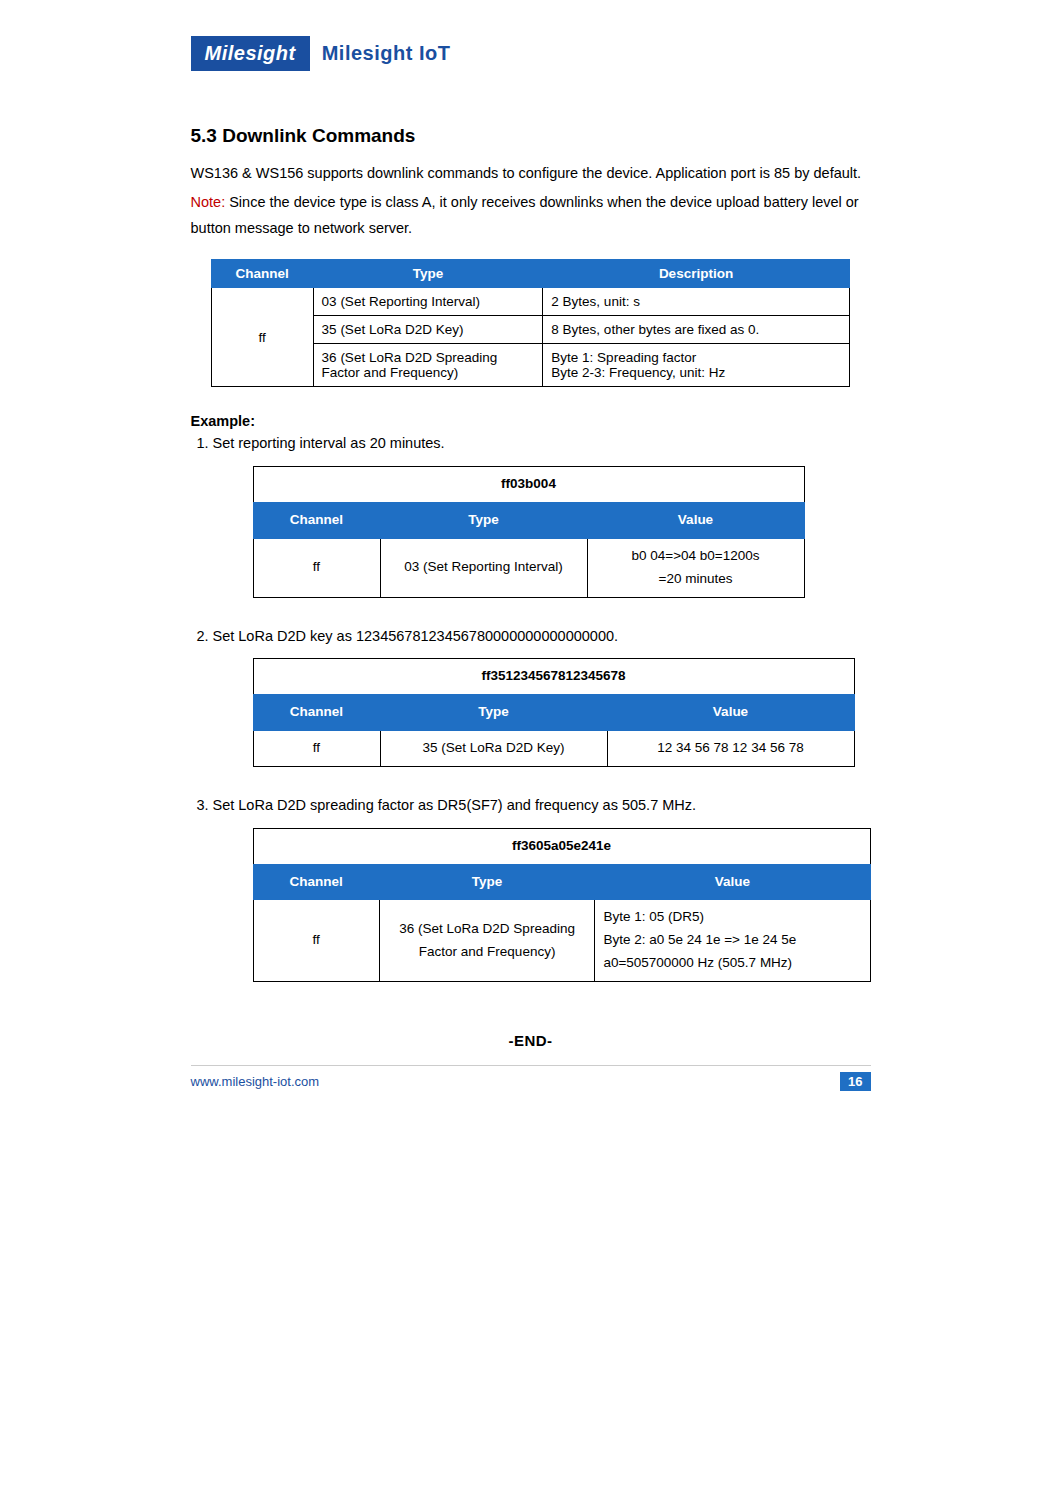Milesight
Milesight IoT
5.3 Downlink Commands
WS136 & WS156 supports downlink commands to configure the device. Application port is 85 by default.
Note: Since the device type is class A, it only receives downlinks when the device upload battery level or button message to network server.
| Channel | Type | Description |
| --- | --- | --- |
| ff | 03 (Set Reporting Interval) | 2 Bytes, unit: s |
| 35 (Set LoRa D2D Key) | 8 Bytes, other bytes are fixed as 0. |
| 36 (Set LoRa D2D Spreading Factor and Frequency) | Byte 1: Spreading factor Byte 2-3: Frequency, unit: Hz |
Example:
Set reporting interval as 20 minutes.
ff03b004
| Channel | Type | Value |
| --- | --- | --- |
| ff | 03 (Set Reporting Interval) | b0 04=>04 b0=1200s =20 minutes |
Set LoRa D2D key as 12345678123456780000000000000000.
ff351234567812345678
| Channel | Type | Value |
| --- | --- | --- |
| ff | 35 (Set LoRa D2D Key) | 12 34 56 78 12 34 56 78 |
Set LoRa D2D spreading factor as DR5(SF7) and frequency as 505.7 MHz.
ff3605a05e241e
| Channel | Type | Value |
| --- | --- | --- |
| ff | 36 (Set LoRa D2D Spreading Factor and Frequency) | Byte 1: 05 (DR5) Byte 2: a0 5e 24 1e => 1e 24 5e a0=505700000 Hz (505.7 MHz) |
-END-
www.milesight-iot.com 16